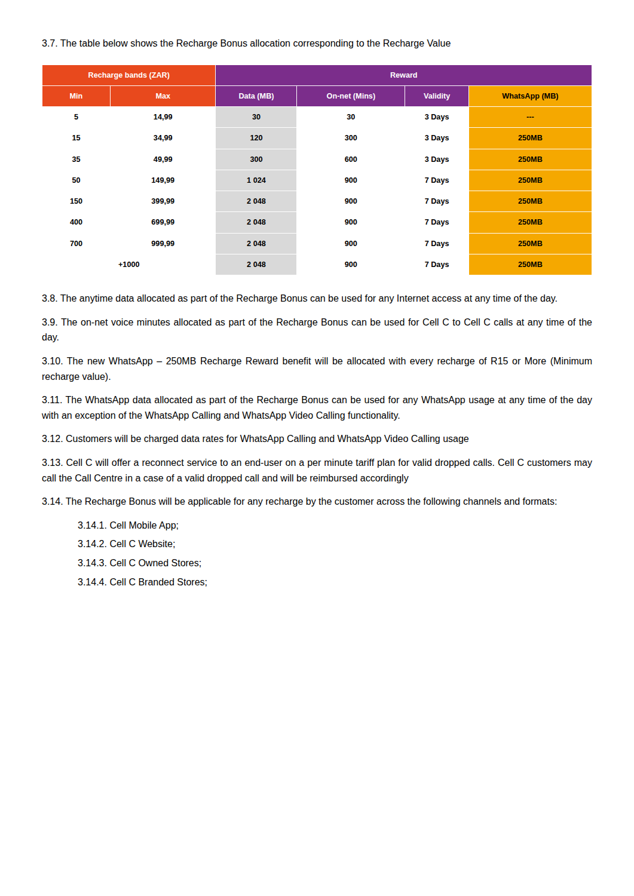3.7. The table below shows the Recharge Bonus allocation corresponding to the Recharge Value
| Recharge bands (ZAR) | Reward |
| --- | --- |
| Min | Max | Data (MB) | On-net (Mins) | Validity | WhatsApp (MB) |
| 5 | 14,99 | 30 | 30 | 3 Days | --- |
| 15 | 34,99 | 120 | 300 | 3 Days | 250MB |
| 35 | 49,99 | 300 | 600 | 3 Days | 250MB |
| 50 | 149,99 | 1 024 | 900 | 7 Days | 250MB |
| 150 | 399,99 | 2 048 | 900 | 7 Days | 250MB |
| 400 | 699,99 | 2 048 | 900 | 7 Days | 250MB |
| 700 | 999,99 | 2 048 | 900 | 7 Days | 250MB |
| +1000 | 2 048 | 900 | 7 Days | 250MB |
3.8. The anytime data allocated as part of the Recharge Bonus can be used for any Internet access at any time of the day.
3.9. The on-net voice minutes allocated as part of the Recharge Bonus can be used for Cell C to Cell C calls at any time of the day.
3.10. The new WhatsApp – 250MB Recharge Reward benefit will be allocated with every recharge of R15 or More (Minimum recharge value).
3.11. The WhatsApp data allocated as part of the Recharge Bonus can be used for any WhatsApp usage at any time of the day with an exception of the WhatsApp Calling and WhatsApp Video Calling functionality.
3.12. Customers will be charged data rates for WhatsApp Calling and WhatsApp Video Calling usage
3.13. Cell C will offer a reconnect service to an end-user on a per minute tariff plan for valid dropped calls. Cell C customers may call the Call Centre in a case of a valid dropped call and will be reimbursed accordingly
3.14. The Recharge Bonus will be applicable for any recharge by the customer across the following channels and formats:
3.14.1. Cell Mobile App;
3.14.2. Cell C Website;
3.14.3. Cell C Owned Stores;
3.14.4. Cell C Branded Stores;